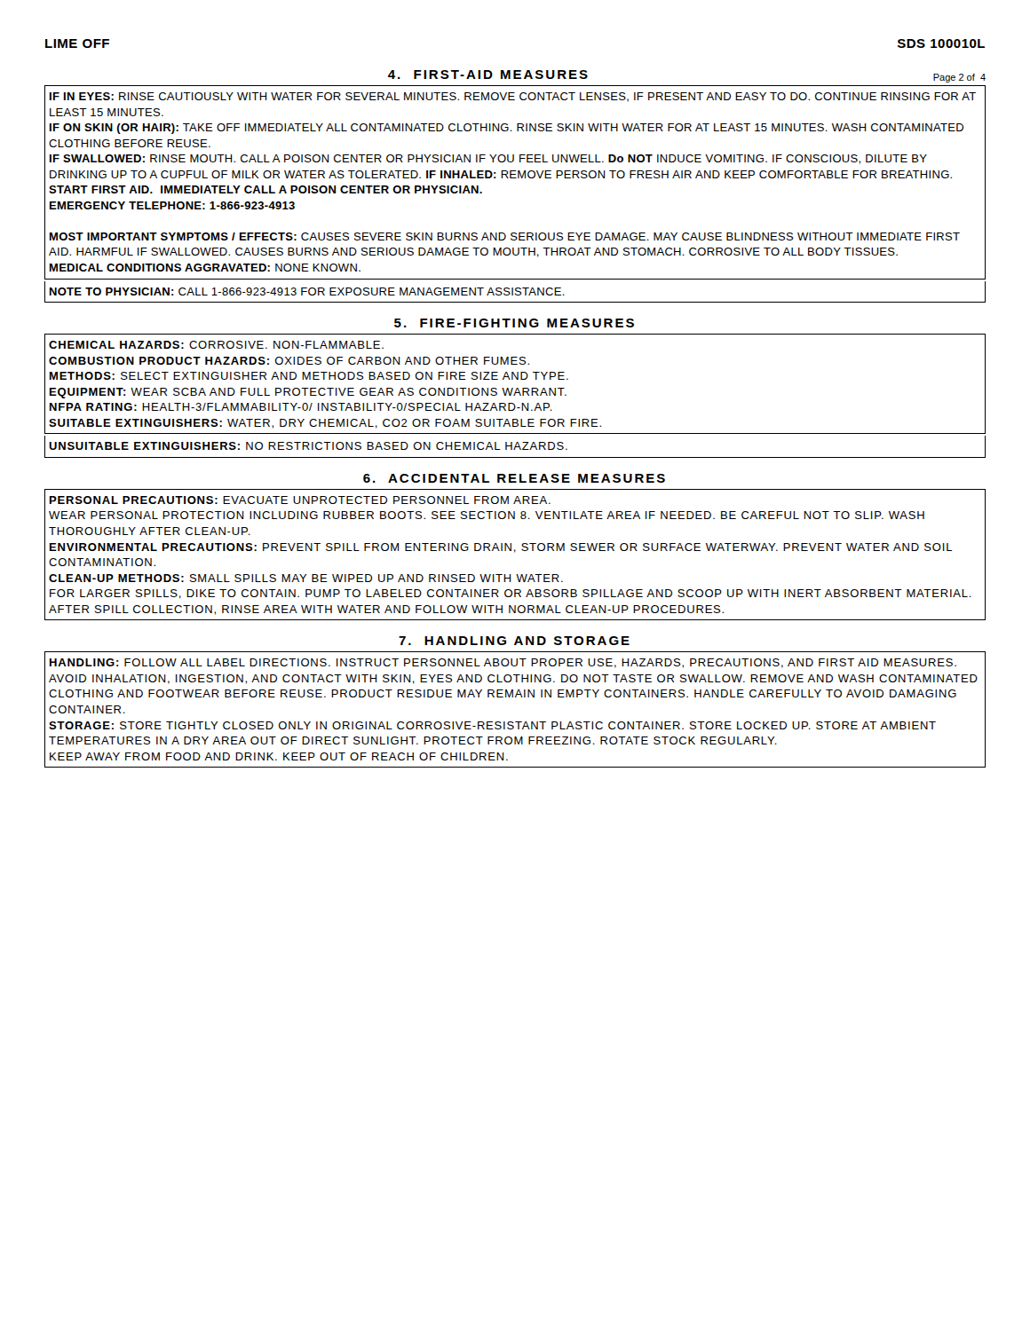LIME OFF SDS 100010L
4. FIRST-AID MEASURES Page 2 of 4
IF IN EYES: RINSE CAUTIOUSLY WITH WATER FOR SEVERAL MINUTES. REMOVE CONTACT LENSES, IF PRESENT AND EASY TO DO. CONTINUE RINSING FOR AT LEAST 15 MINUTES.
IF ON SKIN (OR HAIR): TAKE OFF IMMEDIATELY ALL CONTAMINATED CLOTHING. RINSE SKIN WITH WATER FOR AT LEAST 15 MINUTES. WASH CONTAMINATED CLOTHING BEFORE REUSE.
IF SWALLOWED: RINSE MOUTH. CALL A POISON CENTER OR PHYSICIAN IF YOU FEEL UNWELL. Do NOT INDUCE VOMITING. IF CONSCIOUS, DILUTE BY DRINKING UP TO A CUPFUL OF MILK OR WATER AS TOLERATED. IF INHALED: REMOVE PERSON TO FRESH AIR AND KEEP COMFORTABLE FOR BREATHING.
START FIRST AID. IMMEDIATELY CALL A POISON CENTER OR PHYSICIAN.
EMERGENCY TELEPHONE: 1-866-923-4913
MOST IMPORTANT SYMPTOMS / EFFECTS: CAUSES SEVERE SKIN BURNS AND SERIOUS EYE DAMAGE. MAY CAUSE BLINDNESS WITHOUT IMMEDIATE FIRST AID. HARMFUL IF SWALLOWED. CAUSES BURNS AND SERIOUS DAMAGE TO MOUTH, THROAT AND STOMACH. CORROSIVE TO ALL BODY TISSUES.
MEDICAL CONDITIONS AGGRAVATED: NONE KNOWN.
NOTE TO PHYSICIAN: CALL 1-866-923-4913 FOR EXPOSURE MANAGEMENT ASSISTANCE.
5. FIRE-FIGHTING MEASURES
CHEMICAL HAZARDS: CORROSIVE. NON-FLAMMABLE.
COMBUSTION PRODUCT HAZARDS: OXIDES OF CARBON AND OTHER FUMES.
METHODS: SELECT EXTINGUISHER AND METHODS BASED ON FIRE SIZE AND TYPE.
EQUIPMENT: WEAR SCBA AND FULL PROTECTIVE GEAR AS CONDITIONS WARRANT.
NFPA RATING: HEALTH-3/FLAMMABILITY-0/ INSTABILITY-0/SPECIAL HAZARD-N.AP.
SUITABLE EXTINGUISHERS: WATER, DRY CHEMICAL, CO2 OR FOAM SUITABLE FOR FIRE.
UNSUITABLE EXTINGUISHERS: NO RESTRICTIONS BASED ON CHEMICAL HAZARDS.
6. ACCIDENTAL RELEASE MEASURES
PERSONAL PRECAUTIONS: EVACUATE UNPROTECTED PERSONNEL FROM AREA.
WEAR PERSONAL PROTECTION INCLUDING RUBBER BOOTS. SEE SECTION 8. VENTILATE AREA IF NEEDED. BE CAREFUL NOT TO SLIP. WASH THOROUGHLY AFTER CLEAN-UP.
ENVIRONMENTAL PRECAUTIONS: PREVENT SPILL FROM ENTERING DRAIN, STORM SEWER OR SURFACE WATERWAY. PREVENT WATER AND SOIL CONTAMINATION.
CLEAN-UP METHODS: SMALL SPILLS MAY BE WIPED UP AND RINSED WITH WATER.
FOR LARGER SPILLS, DIKE TO CONTAIN. PUMP TO LABELED CONTAINER OR ABSORB SPILLAGE AND SCOOP UP WITH INERT ABSORBENT MATERIAL. AFTER SPILL COLLECTION, RINSE AREA WITH WATER AND FOLLOW WITH NORMAL CLEAN-UP PROCEDURES.
7. HANDLING AND STORAGE
HANDLING: FOLLOW ALL LABEL DIRECTIONS. INSTRUCT PERSONNEL ABOUT PROPER USE, HAZARDS, PRECAUTIONS, AND FIRST AID MEASURES. AVOID INHALATION, INGESTION, AND CONTACT WITH SKIN, EYES AND CLOTHING. DO NOT TASTE OR SWALLOW. REMOVE AND WASH CONTAMINATED CLOTHING AND FOOTWEAR BEFORE REUSE. PRODUCT RESIDUE MAY REMAIN IN EMPTY CONTAINERS. HANDLE CAREFULLY TO AVOID DAMAGING CONTAINER.
STORAGE: STORE TIGHTLY CLOSED ONLY IN ORIGINAL CORROSIVE-RESISTANT PLASTIC CONTAINER. STORE LOCKED UP. STORE AT AMBIENT TEMPERATURES IN A DRY AREA OUT OF DIRECT SUNLIGHT. PROTECT FROM FREEZING. ROTATE STOCK REGULARLY.
KEEP AWAY FROM FOOD AND DRINK. KEEP OUT OF REACH OF CHILDREN.